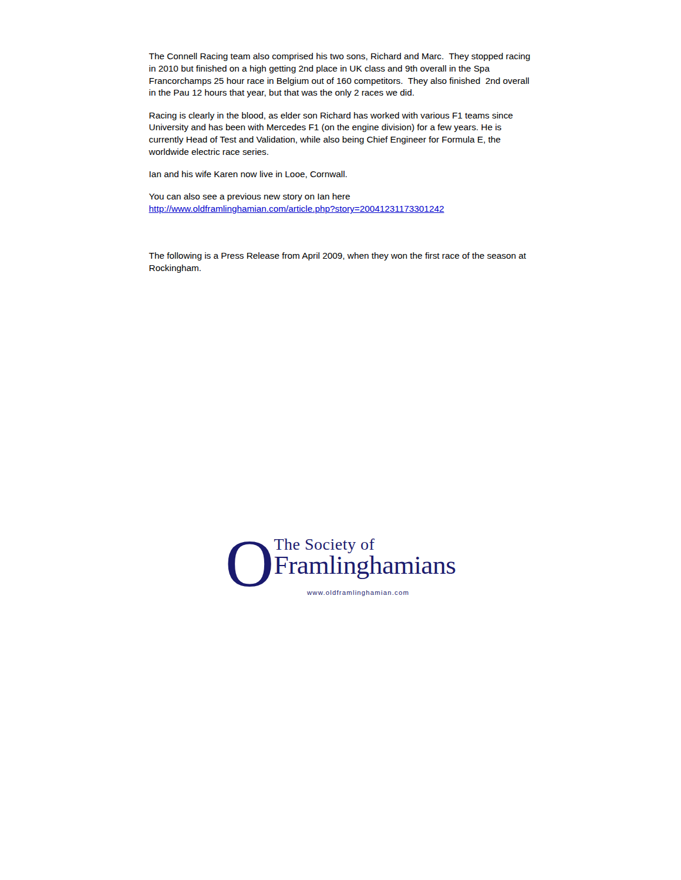The Connell Racing team also comprised his two sons, Richard and Marc. They stopped racing in 2010 but finished on a high getting 2nd place in UK class and 9th overall in the Spa Francorchamps 25 hour race in Belgium out of 160 competitors. They also finished 2nd overall in the Pau 12 hours that year, but that was the only 2 races we did.
Racing is clearly in the blood, as elder son Richard has worked with various F1 teams since University and has been with Mercedes F1 (on the engine division) for a few years. He is currently Head of Test and Validation, while also being Chief Engineer for Formula E, the worldwide electric race series.
Ian and his wife Karen now live in Looe, Cornwall.
You can also see a previous new story on Ian here
http://www.oldframlinghamian.com/article.php?story=20041231173301242
The following is a Press Release from April 2009, when they won the first race of the season at Rockingham.
O
The Society of
Framlinghamians
www.oldframlinghamian.com